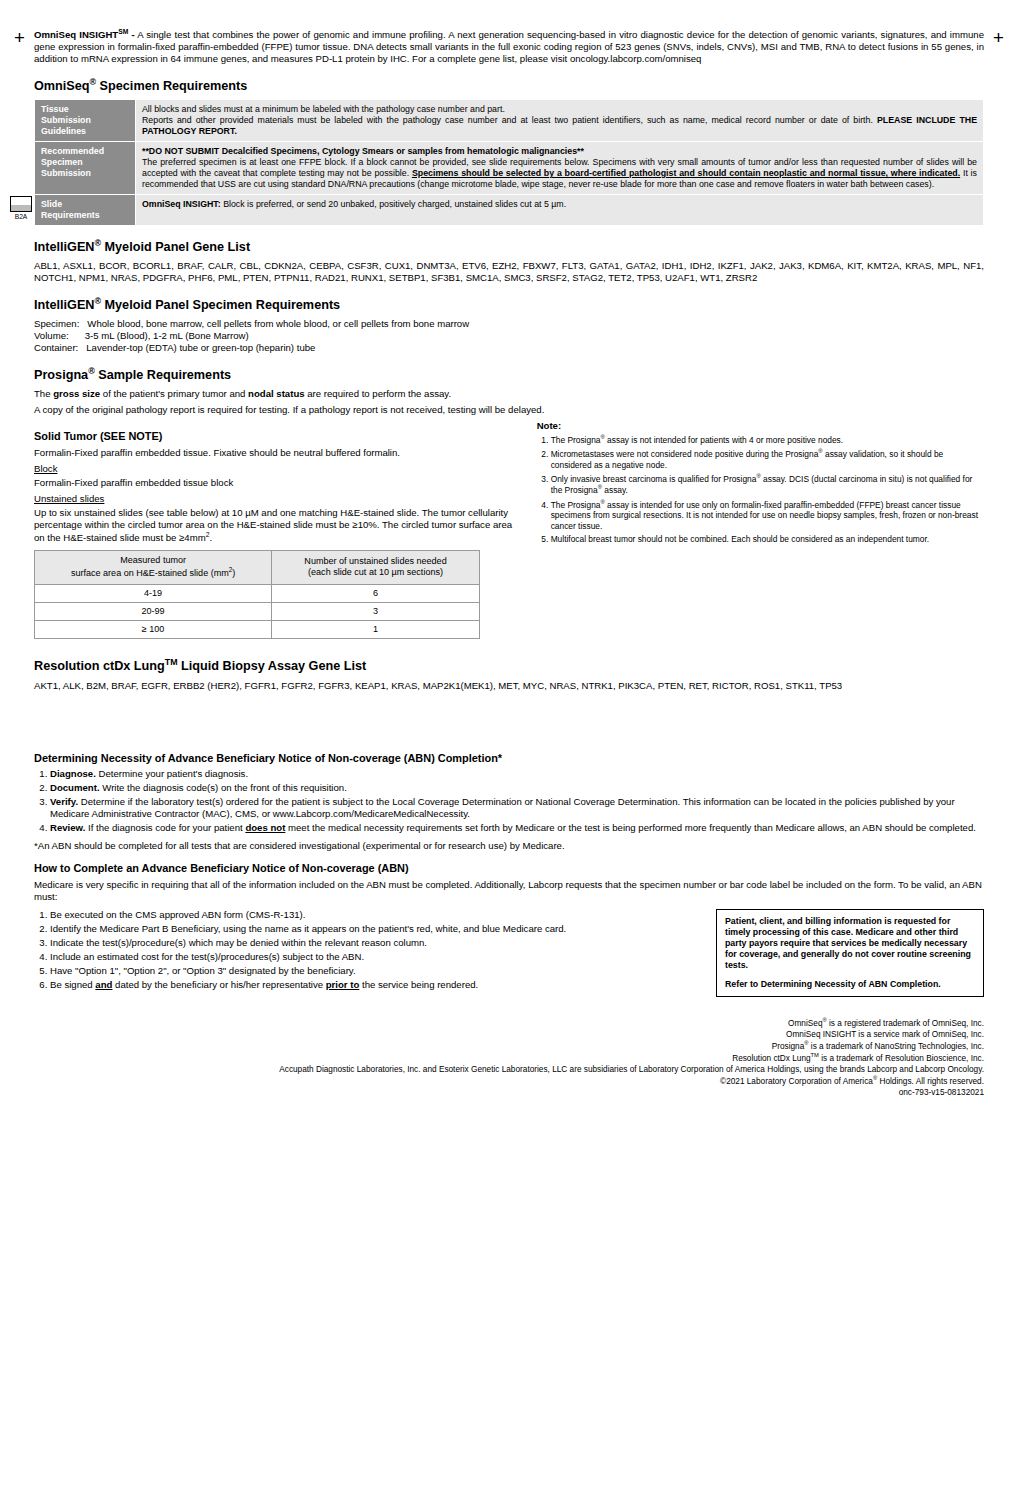+
+
B2A
OmniSeq INSIGHTSM - A single test that combines the power of genomic and immune profiling. A next generation sequencing-based in vitro diagnostic device for the detection of genomic variants, signatures, and immune gene expression in formalin-fixed paraffin-embedded (FFPE) tumor tissue. DNA detects small variants in the full exonic coding region of 523 genes (SNVs, indels, CNVs), MSI and TMB, RNA to detect fusions in 55 genes, in addition to mRNA expression in 64 immune genes, and measures PD-L1 protein by IHC. For a complete gene list, please visit oncology.labcorp.com/omniseq
OmniSeq® Specimen Requirements
| Tissue Submission Guidelines | All blocks and slides must at a minimum be labeled with the pathology case number and part. Reports and other provided materials must be labeled with the pathology case number and at least two patient identifiers, such as name, medical record number or date of birth. PLEASE INCLUDE THE PATHOLOGY REPORT. |
| Recommended Specimen Submission | **DO NOT SUBMIT Decalcified Specimens, Cytology Smears or samples from hematologic malignancies** The preferred specimen is at least one FFPE block. If a block cannot be provided, see slide requirements below. Specimens with very small amounts of tumor and/or less than requested number of slides will be accepted with the caveat that complete testing may not be possible. Specimens should be selected by a board-certified pathologist and should contain neoplastic and normal tissue, where indicated. It is recommended that USS are cut using standard DNA/RNA precautions (change microtome blade, wipe stage, never re-use blade for more than one case and remove floaters in water bath between cases). |
| Slide Requirements | OmniSeq INSIGHT: Block is preferred, or send 20 unbaked, positively charged, unstained slides cut at 5 µm. |
IntelliGEN® Myeloid Panel Gene List
ABL1, ASXL1, BCOR, BCORL1, BRAF, CALR, CBL, CDKN2A, CEBPA, CSF3R, CUX1, DNMT3A, ETV6, EZH2, FBXW7, FLT3, GATA1, GATA2, IDH1, IDH2, IKZF1, JAK2, JAK3, KDM6A, KIT, KMT2A, KRAS, MPL, NF1, NOTCH1, NPM1, NRAS, PDGFRA, PHF6, PML, PTEN, PTPN11, RAD21, RUNX1, SETBP1, SF3B1, SMC1A, SMC3, SRSF2, STAG2, TET2, TP53, U2AF1, WT1, ZRSR2
IntelliGEN® Myeloid Panel Specimen Requirements
Specimen: Whole blood, bone marrow, cell pellets from whole blood, or cell pellets from bone marrow
Volume: 3-5 mL (Blood), 1-2 mL (Bone Marrow)
Container: Lavender-top (EDTA) tube or green-top (heparin) tube
Prosigna® Sample Requirements
The gross size of the patient's primary tumor and nodal status are required to perform the assay.
A copy of the original pathology report is required for testing. If a pathology report is not received, testing will be delayed.
Solid Tumor (SEE NOTE)
Formalin-Fixed paraffin embedded tissue. Fixative should be neutral buffered formalin.
Block
Formalin-Fixed paraffin embedded tissue block
Unstained slides
Up to six unstained slides (see table below) at 10 µM and one matching H&E-stained slide. The tumor cellularity percentage within the circled tumor area on the H&E-stained slide must be ≥10%. The circled tumor surface area on the H&E-stained slide must be ≥4mm2.
| Measured tumor surface area on H&E-stained slide (mm 2 ) | Number of unstained slides needed (each slide cut at 10 µm sections) |
| --- | --- |
| 4-19 | 6 |
| 20-99 | 3 |
| ≥ 100 | 1 |
Note:
The Prosigna® assay is not intended for patients with 4 or more positive nodes.
Micrometastases were not considered node positive during the Prosigna® assay validation, so it should be considered as a negative node.
Only invasive breast carcinoma is qualified for Prosigna® assay. DCIS (ductal carcinoma in situ) is not qualified for the Prosigna® assay.
The Prosigna® assay is intended for use only on formalin-fixed paraffin-embedded (FFPE) breast cancer tissue specimens from surgical resections. It is not intended for use on needle biopsy samples, fresh, frozen or non-breast cancer tissue.
Multifocal breast tumor should not be combined. Each should be considered as an independent tumor.
Resolution ctDx LungTM Liquid Biopsy Assay Gene List
AKT1, ALK, B2M, BRAF, EGFR, ERBB2 (HER2), FGFR1, FGFR2, FGFR3, KEAP1, KRAS, MAP2K1(MEK1), MET, MYC, NRAS, NTRK1, PIK3CA, PTEN, RET, RICTOR, ROS1, STK11, TP53
Determining Necessity of Advance Beneficiary Notice of Non-coverage (ABN) Completion*
Diagnose. Determine your patient's diagnosis.
Document. Write the diagnosis code(s) on the front of this requisition.
Verify. Determine if the laboratory test(s) ordered for the patient is subject to the Local Coverage Determination or National Coverage Determination. This information can be located in the policies published by your Medicare Administrative Contractor (MAC), CMS, or www.Labcorp.com/MedicareMedicalNecessity.
Review. If the diagnosis code for your patient does not meet the medical necessity requirements set forth by Medicare or the test is being performed more frequently than Medicare allows, an ABN should be completed.
*An ABN should be completed for all tests that are considered investigational (experimental or for research use) by Medicare.
How to Complete an Advance Beneficiary Notice of Non-coverage (ABN)
Medicare is very specific in requiring that all of the information included on the ABN must be completed. Additionally, Labcorp requests that the specimen number or bar code label be included on the form. To be valid, an ABN must:
Patient, client, and billing information is requested for timely processing of this case. Medicare and other third party payors require that services be medically necessary for coverage, and generally do not cover routine screening tests.
Refer to Determining Necessity of ABN Completion.
Be executed on the CMS approved ABN form (CMS-R-131).
Identify the Medicare Part B Beneficiary, using the name as it appears on the patient's red, white, and blue Medicare card.
Indicate the test(s)/procedure(s) which may be denied within the relevant reason column.
Include an estimated cost for the test(s)/procedures(s) subject to the ABN.
Have "Option 1", "Option 2", or "Option 3" designated by the beneficiary.
Be signed and dated by the beneficiary or his/her representative prior to the service being rendered.
OmniSeq® is a registered trademark of OmniSeq, Inc.
OmniSeq INSIGHT is a service mark of OmniSeq, Inc.
Prosigna® is a trademark of NanoString Technologies, Inc.
Resolution ctDx LungTM is a trademark of Resolution Bioscience, Inc.
Accupath Diagnostic Laboratories, Inc. and Esoterix Genetic Laboratories, LLC are subsidiaries of Laboratory Corporation of America Holdings, using the brands Labcorp and Labcorp Oncology.
©2021 Laboratory Corporation of America® Holdings. All rights reserved.
onc-793-v15-08132021